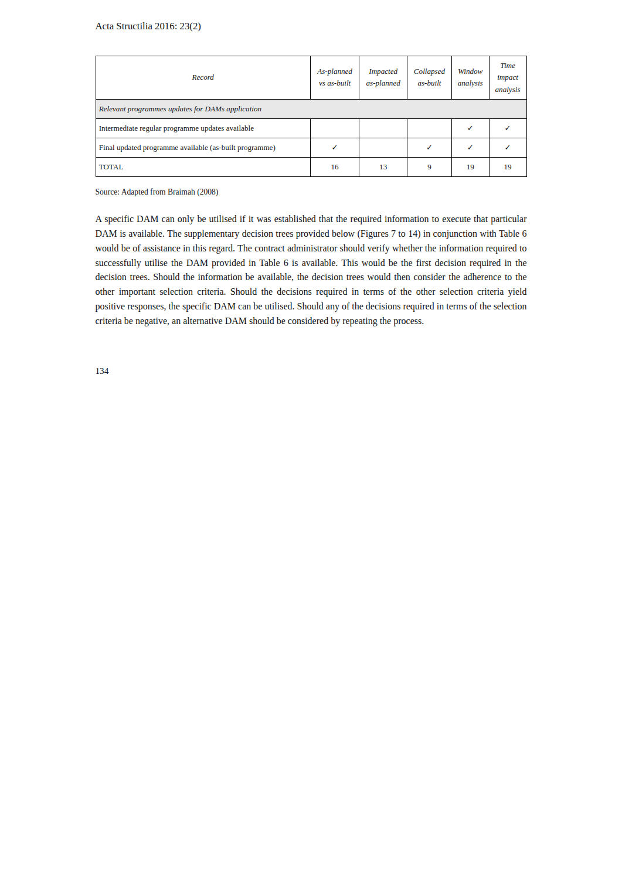Acta Structilia 2016: 23(2)
| Record | As-planned vs as-built | Impacted as-planned | Collapsed as-built | Window analysis | Time impact analysis |
| --- | --- | --- | --- | --- | --- |
| Relevant programmes updates for DAMs application |
| Intermediate regular programme updates available | | | | ✓ | ✓ |
| Final updated programme available (as-built programme) | ✓ | | ✓ | ✓ | ✓ |
| TOTAL | 16 | 13 | 9 | 19 | 19 |
Source: Adapted from Braimah (2008)
A specific DAM can only be utilised if it was established that the required information to execute that particular DAM is available. The supplementary decision trees provided below (Figures 7 to 14) in conjunction with Table 6 would be of assistance in this regard. The contract administrator should verify whether the information required to successfully utilise the DAM provided in Table 6 is available. This would be the first decision required in the decision trees. Should the information be available, the decision trees would then consider the adherence to the other important selection criteria. Should the decisions required in terms of the other selection criteria yield positive responses, the specific DAM can be utilised. Should any of the decisions required in terms of the selection criteria be negative, an alternative DAM should be considered by repeating the process.
134